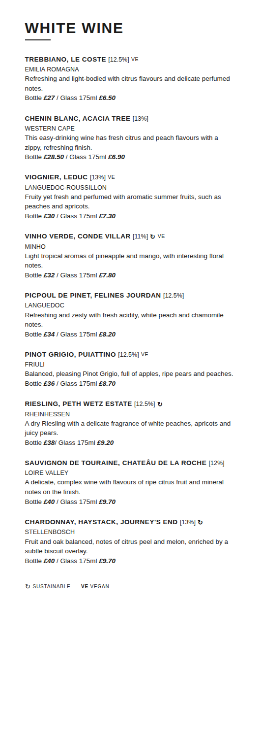White Wine
Trebbiano, Le Coste [12.5%] VE
Emilia Romagna
Refreshing and light-bodied with citrus flavours and delicate perfumed notes.
Bottle £27 / Glass 175ml £6.50
Chenin Blanc, Acacia Tree [13%]
Western Cape
This easy-drinking wine has fresh citrus and peach flavours with a zippy, refreshing finish.
Bottle £28.50 / Glass 175ml £6.90
Viognier, Leduc [13%] VE
Languedoc-Roussillon
Fruity yet fresh and perfumed with aromatic summer fruits, such as peaches and apricots.
Bottle £30 / Glass 175ml £7.30
Vinho Verde, Conde Villar [11%] ↻ VE
Minho
Light tropical aromas of pineapple and mango, with interesting floral notes.
Bottle £32 / Glass 175ml £7.80
Picpoul de Pinet, Felines Jourdan [12.5%]
Languedoc
Refreshing and zesty with fresh acidity, white peach and chamomile notes.
Bottle £34 / Glass 175ml £8.20
Pinot Grigio, Puiattino [12.5%] VE
Friuli
Balanced, pleasing Pinot Grigio, full of apples, ripe pears and peaches.
Bottle £36 / Glass 175ml £8.70
Riesling, Peth Wetz Estate [12.5%] ↻
Rheinhessen
A dry Riesling with a delicate fragrance of white peaches, apricots and juicy pears.
Bottle £38/ Glass 175ml £9.20
Sauvignon de Touraine, Chateâu de la Roche [12%]
Loire Valley
A delicate, complex wine with flavours of ripe citrus fruit and mineral notes on the finish.
Bottle £40 / Glass 175ml £9.70
Chardonnay, Haystack, Journey's End [13%] ↻
Stellenbosch
Fruit and oak balanced, notes of citrus peel and melon, enriched by a subtle biscuit overlay.
Bottle £40 / Glass 175ml £9.70
↻SUSTAINABLE VE VEGAN